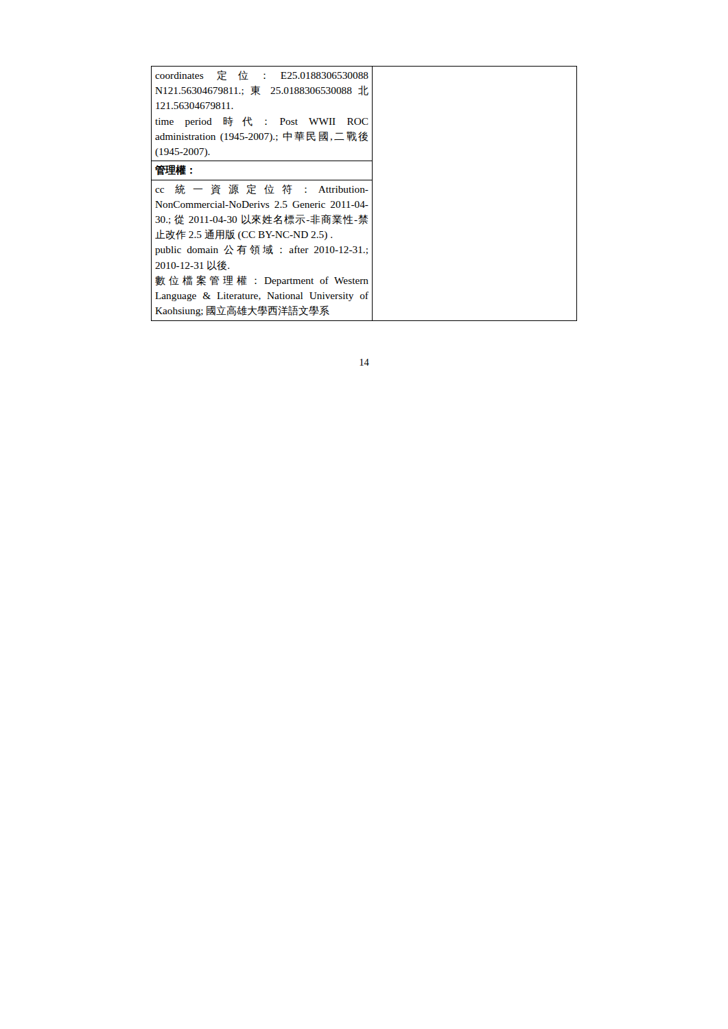| coordinates 定位：E25.0188306530088 N121.56304679811.; 東 25.0188306530088 北 121.56304679811. time period 時代：Post WWII ROC administration (1945-2007).; 中華民國,二戰後(1945-2007). | |
| 管理權： |
| cc 統一資源定位符：Attribution-NonCommercial-NoDerivs 2.5 Generic 2011-04-30.; 從 2011-04-30 以來姓名標示-非商業性-禁止改作 2.5 通用版 (CC BY-NC-ND 2.5) . public domain 公有領域：after 2010-12-31.; 2010-12-31 以後. 數位檔案管理權：Department of Western Language & Literature, National University of Kaohsiung; 國立高雄大學西洋語文學系 |
14